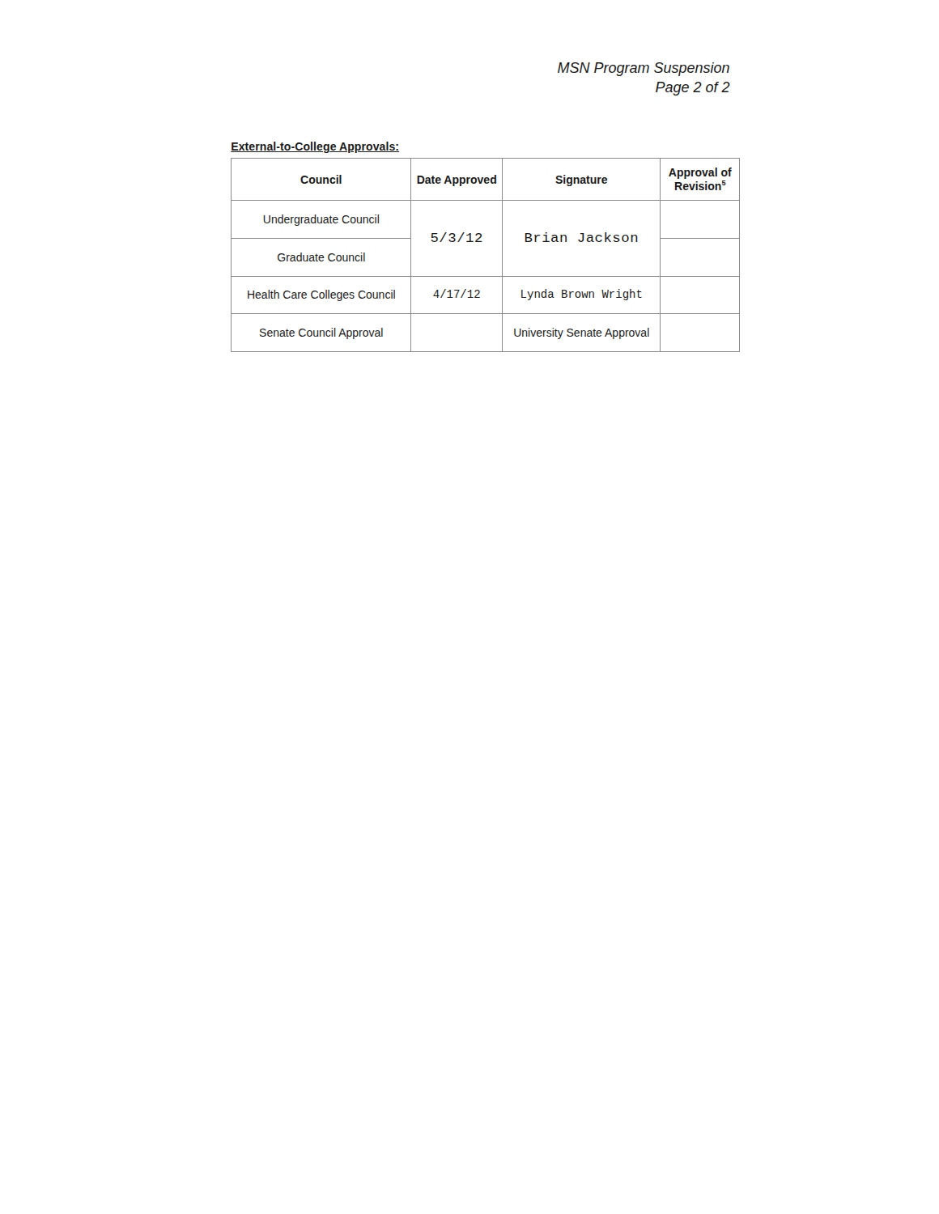MSN Program Suspension
Page 2 of 2
External-to-College Approvals:
| Council | Date Approved | Signature | Approval of Revision 5 |
| --- | --- | --- | --- |
| Undergraduate Council | 5/3/12 | Brian Jackson | |
| Graduate Council | |
| Health Care Colleges Council | 4/17/12 | Lynda Brown Wright | |
| Senate Council Approval | | University Senate Approval | |